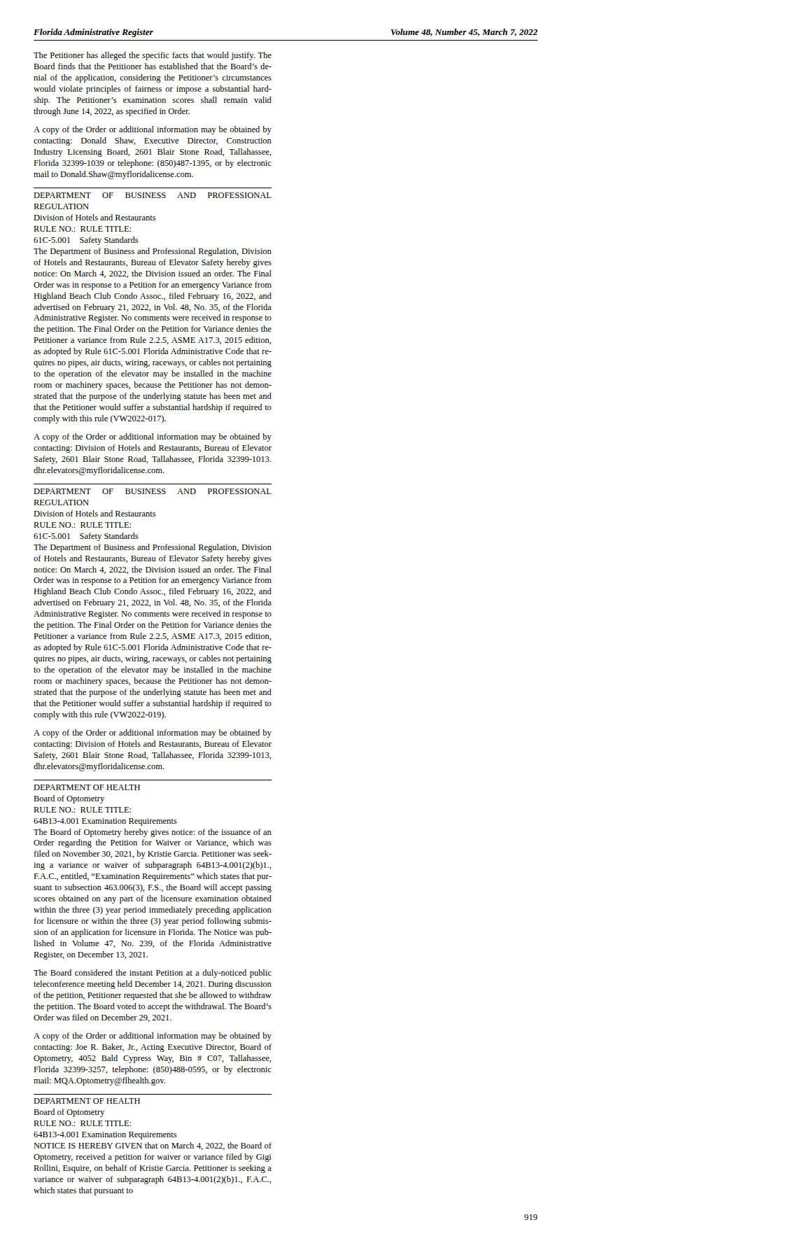Florida Administrative Register
Volume 48, Number 45, March 7, 2022
The Petitioner has alleged the specific facts that would justify. The Board finds that the Petitioner has established that the Board’s denial of the application, considering the Petitioner’s circumstances would violate principles of fairness or impose a substantial hardship. The Petitioner’s examination scores shall remain valid through June 14, 2022, as specified in Order.
A copy of the Order or additional information may be obtained by contacting: Donald Shaw, Executive Director, Construction Industry Licensing Board, 2601 Blair Stone Road, Tallahassee, Florida 32399-1039 or telephone: (850)487-1395, or by electronic mail to Donald.Shaw@myfloridalicense.com.
DEPARTMENT OF BUSINESS AND PROFESSIONAL REGULATION
Division of Hotels and Restaurants
RULE NO.: RULE TITLE:
61C-5.001 Safety Standards
The Department of Business and Professional Regulation, Division of Hotels and Restaurants, Bureau of Elevator Safety hereby gives notice: On March 4, 2022, the Division issued an order. The Final Order was in response to a Petition for an emergency Variance from Highland Beach Club Condo Assoc., filed February 16, 2022, and advertised on February 21, 2022, in Vol. 48, No. 35, of the Florida Administrative Register. No comments were received in response to the petition. The Final Order on the Petition for Variance denies the Petitioner a variance from Rule 2.2.5, ASME A17.3, 2015 edition, as adopted by Rule 61C-5.001 Florida Administrative Code that requires no pipes, air ducts, wiring, raceways, or cables not pertaining to the operation of the elevator may be installed in the machine room or machinery spaces, because the Petitioner has not demonstrated that the purpose of the underlying statute has been met and that the Petitioner would suffer a substantial hardship if required to comply with this rule (VW2022-017).
A copy of the Order or additional information may be obtained by contacting: Division of Hotels and Restaurants, Bureau of Elevator Safety, 2601 Blair Stone Road, Tallahassee, Florida 32399-1013. dhr.elevators@myfloridalicense.com.
DEPARTMENT OF BUSINESS AND PROFESSIONAL REGULATION
Division of Hotels and Restaurants
RULE NO.: RULE TITLE:
61C-5.001 Safety Standards
The Department of Business and Professional Regulation, Division of Hotels and Restaurants, Bureau of Elevator Safety hereby gives notice: On March 4, 2022, the Division issued an order. The Final Order was in response to a Petition for an emergency Variance from Highland Beach Club Condo Assoc., filed February 16, 2022, and advertised on February 21, 2022, in Vol. 48, No. 35, of the Florida Administrative Register. No comments were received in response to the petition. The Final Order on the Petition for Variance denies the Petitioner a variance from Rule 2.2.5, ASME A17.3, 2015 edition, as adopted by Rule 61C-5.001 Florida Administrative Code that requires no pipes, air ducts, wiring, raceways, or cables not pertaining to the operation of the elevator may be installed in the machine room or machinery spaces, because the Petitioner has not demonstrated that the purpose of the underlying statute has been met and that the Petitioner would suffer a substantial hardship if required to comply with this rule (VW2022-019).
A copy of the Order or additional information may be obtained by contacting: Division of Hotels and Restaurants, Bureau of Elevator Safety, 2601 Blair Stone Road, Tallahassee, Florida 32399-1013, dhr.elevators@myfloridalicense.com.
DEPARTMENT OF HEALTH
Board of Optometry
RULE NO.: RULE TITLE:
64B13-4.001 Examination Requirements
The Board of Optometry hereby gives notice: of the issuance of an Order regarding the Petition for Waiver or Variance, which was filed on November 30, 2021, by Kristie Garcia. Petitioner was seeking a variance or waiver of subparagraph 64B13-4.001(2)(b)1., F.A.C., entitled, “Examination Requirements” which states that pursuant to subsection 463.006(3), F.S., the Board will accept passing scores obtained on any part of the licensure examination obtained within the three (3) year period immediately preceding application for licensure or within the three (3) year period following submission of an application for licensure in Florida. The Notice was published in Volume 47, No. 239, of the Florida Administrative Register, on December 13, 2021.
The Board considered the instant Petition at a duly-noticed public teleconference meeting held December 14, 2021. During discussion of the petition, Petitioner requested that she be allowed to withdraw the petition. The Board voted to accept the withdrawal. The Board’s Order was filed on December 29, 2021.
A copy of the Order or additional information may be obtained by contacting: Joe R. Baker, Jr., Acting Executive Director, Board of Optometry, 4052 Bald Cypress Way, Bin # C07, Tallahassee, Florida 32399-3257, telephone: (850)488-0595, or by electronic mail: MQA.Optometry@flhealth.gov.
DEPARTMENT OF HEALTH
Board of Optometry
RULE NO.: RULE TITLE:
64B13-4.001 Examination Requirements
NOTICE IS HEREBY GIVEN that on March 4, 2022, the Board of Optometry, received a petition for waiver or variance filed by Gigi Rollini, Esquire, on behalf of Kristie Garcia. Petitioner is seeking a variance or waiver of subparagraph 64B13-4.001(2)(b)1., F.A.C., which states that pursuant to
919